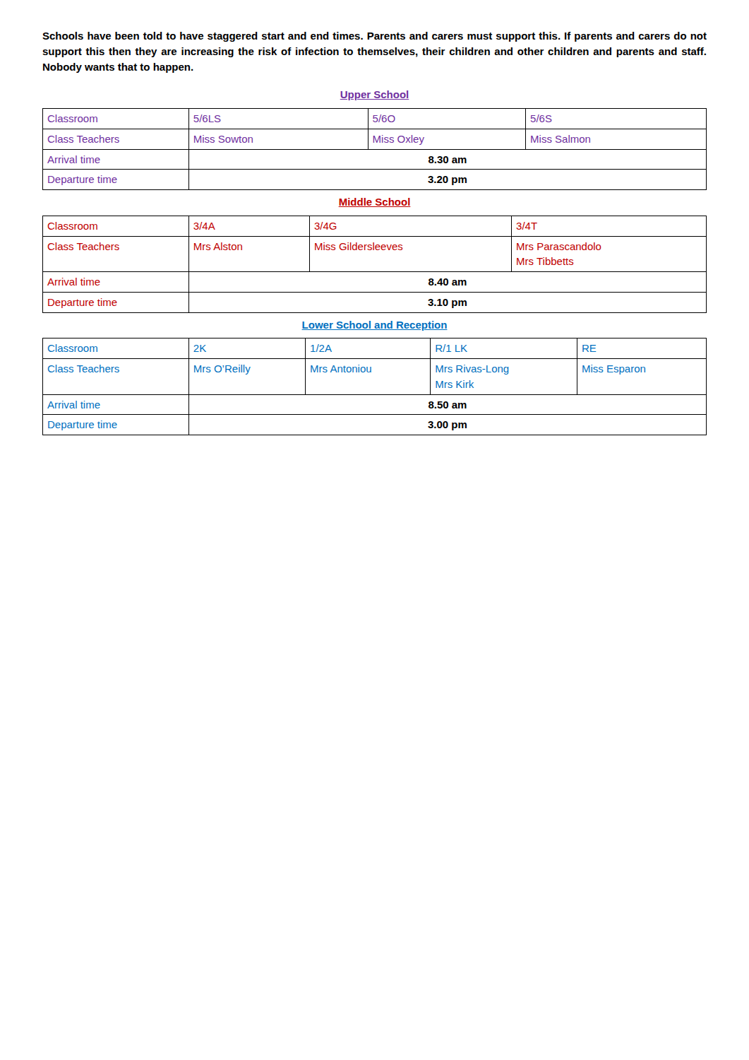Schools have been told to have staggered start and end times. Parents and carers must support this. If parents and carers do not support this then they are increasing the risk of infection to themselves, their children and other children and parents and staff. Nobody wants that to happen.
Upper School
| Classroom | 5/6LS | 5/6O | 5/6S |
| Class Teachers | Miss Sowton | Miss Oxley | Miss Salmon |
| Arrival time | 8.30 am |
| Departure time | 3.20 pm |
Middle School
| Classroom | 3/4A | 3/4G | 3/4T |
| Class Teachers | Mrs Alston | Miss Gildersleeves | Mrs Parascandolo Mrs Tibbetts |
| Arrival time | 8.40 am |
| Departure time | 3.10 pm |
Lower School and Reception
| Classroom | 2K | 1/2A | R/1 LK | RE |
| Class Teachers | Mrs O’Reilly | Mrs Antoniou | Mrs Rivas-Long Mrs Kirk | Miss Esparon |
| Arrival time | 8.50 am |
| Departure time | 3.00 pm |